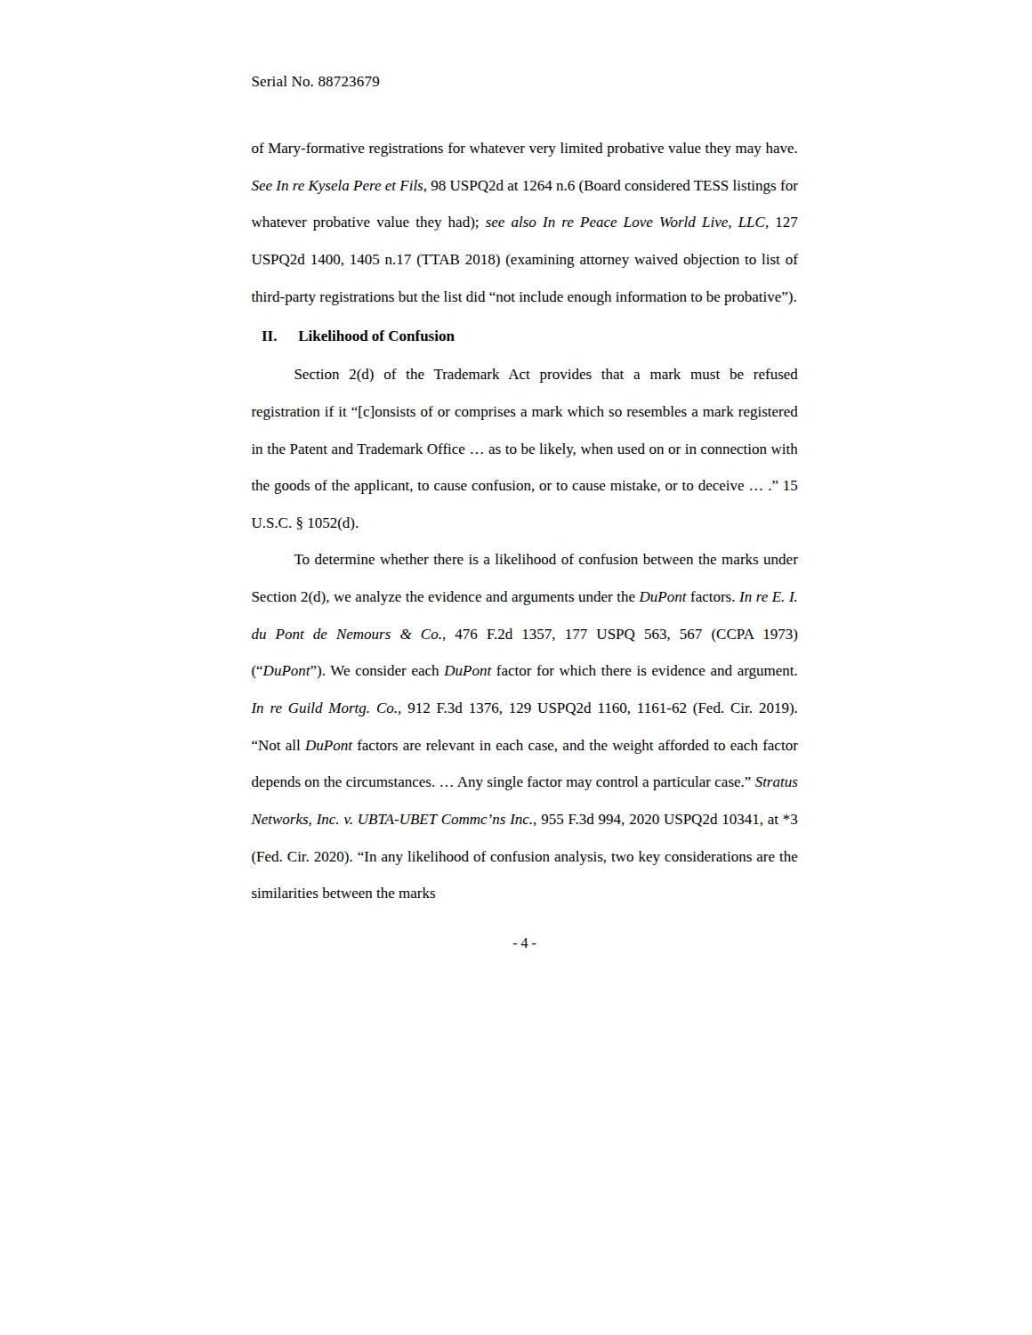Serial No. 88723679
of Mary-formative registrations for whatever very limited probative value they may have. See In re Kysela Pere et Fils, 98 USPQ2d at 1264 n.6 (Board considered TESS listings for whatever probative value they had); see also In re Peace Love World Live, LLC, 127 USPQ2d 1400, 1405 n.17 (TTAB 2018) (examining attorney waived objection to list of third-party registrations but the list did “not include enough information to be probative”).
II. Likelihood of Confusion
Section 2(d) of the Trademark Act provides that a mark must be refused registration if it “[c]onsists of or comprises a mark which so resembles a mark registered in the Patent and Trademark Office … as to be likely, when used on or in connection with the goods of the applicant, to cause confusion, or to cause mistake, or to deceive … .” 15 U.S.C. § 1052(d).
To determine whether there is a likelihood of confusion between the marks under Section 2(d), we analyze the evidence and arguments under the DuPont factors. In re E. I. du Pont de Nemours & Co., 476 F.2d 1357, 177 USPQ 563, 567 (CCPA 1973) (“DuPont”). We consider each DuPont factor for which there is evidence and argument. In re Guild Mortg. Co., 912 F.3d 1376, 129 USPQ2d 1160, 1161-62 (Fed. Cir. 2019). “Not all DuPont factors are relevant in each case, and the weight afforded to each factor depends on the circumstances. … Any single factor may control a particular case.” Stratus Networks, Inc. v. UBTA-UBET Commc’ns Inc., 955 F.3d 994, 2020 USPQ2d 10341, at *3 (Fed. Cir. 2020). “In any likelihood of confusion analysis, two key considerations are the similarities between the marks
- 4 -